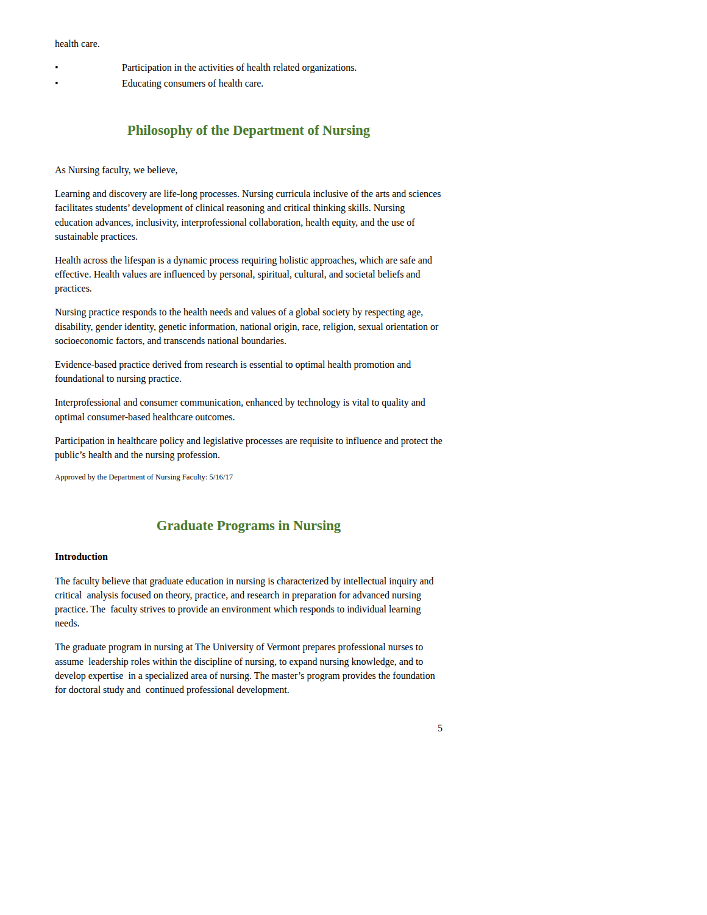health care.
Participation in the activities of health related organizations.
Educating consumers of health care.
Philosophy of the Department of Nursing
As Nursing faculty, we believe,
Learning and discovery are life-long processes. Nursing curricula inclusive of the arts and sciences facilitates students’ development of clinical reasoning and critical thinking skills. Nursing education advances, inclusivity, interprofessional collaboration, health equity, and the use of sustainable practices.
Health across the lifespan is a dynamic process requiring holistic approaches, which are safe and effective. Health values are influenced by personal, spiritual, cultural, and societal beliefs and practices.
Nursing practice responds to the health needs and values of a global society by respecting age, disability, gender identity, genetic information, national origin, race, religion, sexual orientation or socioeconomic factors, and transcends national boundaries.
Evidence-based practice derived from research is essential to optimal health promotion and foundational to nursing practice.
Interprofessional and consumer communication, enhanced by technology is vital to quality and optimal consumer-based healthcare outcomes.
Participation in healthcare policy and legislative processes are requisite to influence and protect the public’s health and the nursing profession.
Approved by the Department of Nursing Faculty: 5/16/17
Graduate Programs in Nursing
Introduction
The faculty believe that graduate education in nursing is characterized by intellectual inquiry and critical analysis focused on theory, practice, and research in preparation for advanced nursing practice. The faculty strives to provide an environment which responds to individual learning needs.
The graduate program in nursing at The University of Vermont prepares professional nurses to assume leadership roles within the discipline of nursing, to expand nursing knowledge, and to develop expertise in a specialized area of nursing. The master’s program provides the foundation for doctoral study and continued professional development.
5